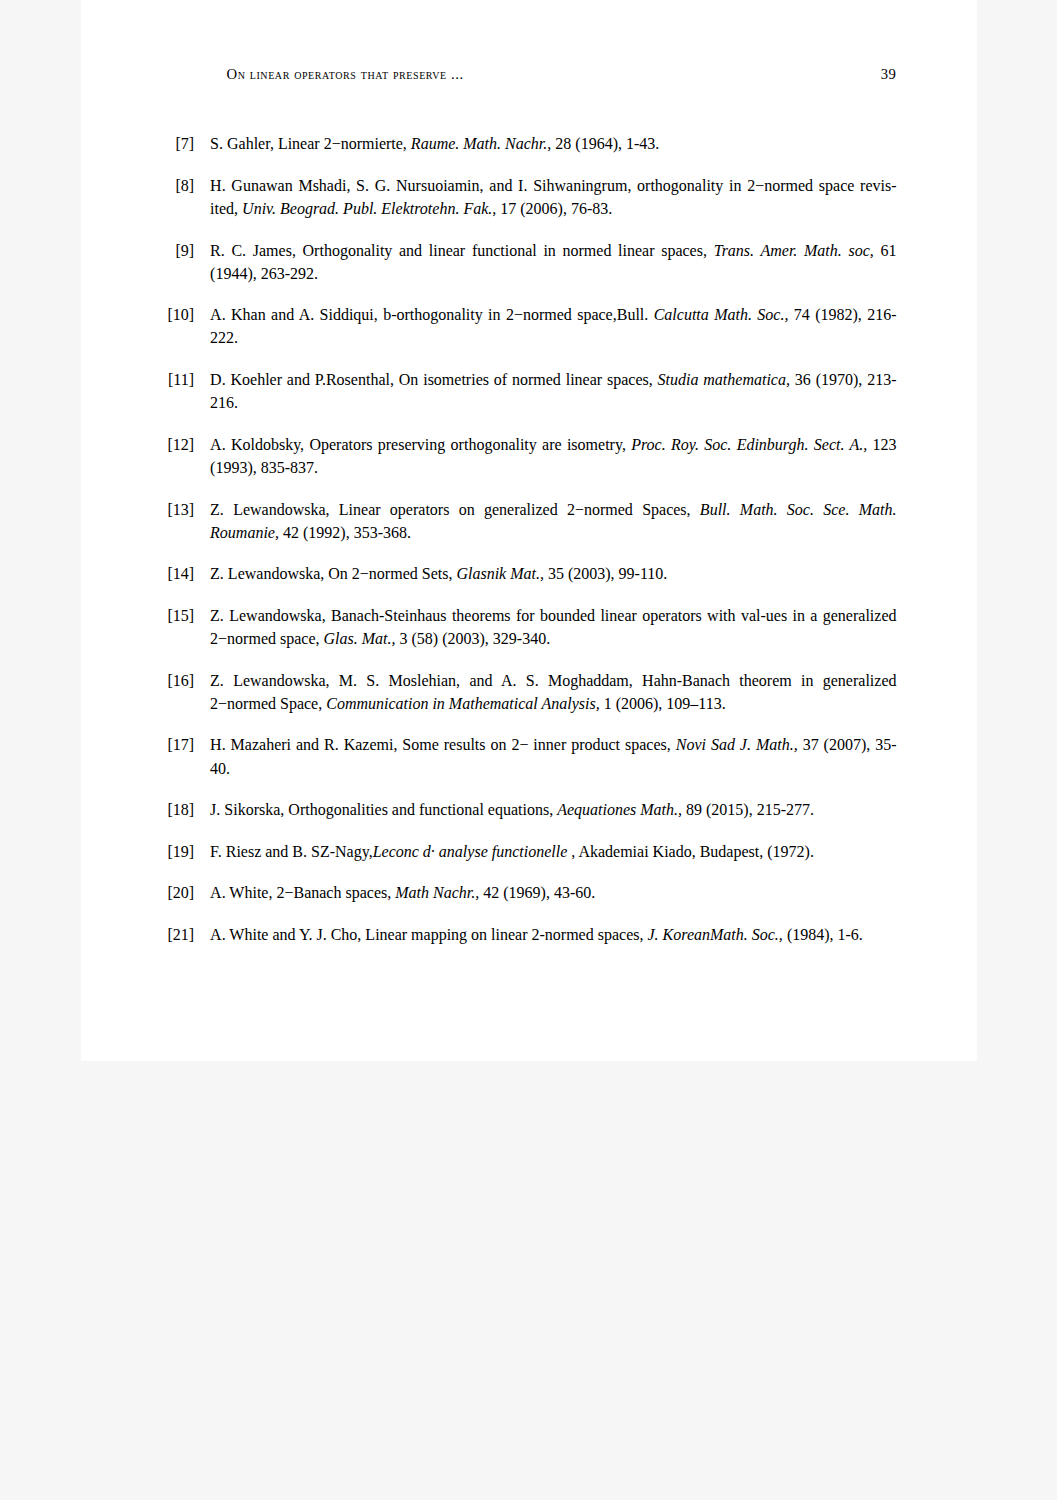On linear operators that preserve ... 39
[7] S. Gahler, Linear 2−normierte, Raume. Math. Nachr., 28 (1964), 1-43.
[8] H. Gunawan Mshadi, S. G. Nursuoiamin, and I. Sihwaningrum, orthogonality in 2−normed space revisited, Univ. Beograd. Publ. Elektrotehn. Fak., 17 (2006), 76-83.
[9] R. C. James, Orthogonality and linear functional in normed linear spaces, Trans. Amer. Math. soc, 61 (1944), 263-292.
[10] A. Khan and A. Siddiqui, b-orthogonality in 2−normed space,Bull. Calcutta Math. Soc., 74 (1982), 216-222.
[11] D. Koehler and P.Rosenthal, On isometries of normed linear spaces, Studia mathematica, 36 (1970), 213-216.
[12] A. Koldobsky, Operators preserving orthogonality are isometry, Proc. Roy. Soc. Edinburgh. Sect. A., 123 (1993), 835-837.
[13] Z. Lewandowska, Linear operators on generalized 2−normed Spaces, Bull. Math. Soc. Sce. Math. Roumanie, 42 (1992), 353-368.
[14] Z. Lewandowska, On 2−normed Sets, Glasnik Mat., 35 (2003), 99-110.
[15] Z. Lewandowska, Banach-Steinhaus theorems for bounded linear operators with val-ues in a generalized 2−normed space, Glas. Mat., 3 (58) (2003), 329-340.
[16] Z. Lewandowska, M. S. Moslehian, and A. S. Moghaddam, Hahn-Banach theorem in generalized 2−normed Space, Communication in Mathematical Analysis, 1 (2006), 109–113.
[17] H. Mazaheri and R. Kazemi, Some results on 2− inner product spaces, Novi Sad J. Math., 37 (2007), 35-40.
[18] J. Sikorska, Orthogonalities and functional equations, Aequationes Math., 89 (2015), 215-277.
[19] F. Riesz and B. SZ-Nagy,Leconc d· analyse functionelle , Akademiai Kiado, Budapest, (1972).
[20] A. White, 2−Banach spaces, Math Nachr., 42 (1969), 43-60.
[21] A. White and Y. J. Cho, Linear mapping on linear 2-normed spaces, J. KoreanMath. Soc., (1984), 1-6.